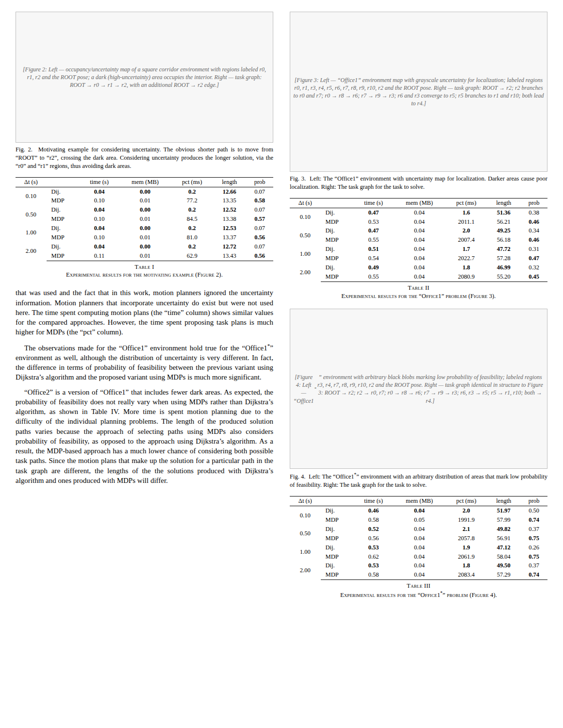[Figure 2: Left — occupancy/uncertainty map of a square corridor environment with regions labeled r0, r1, r2 and the ROOT pose; a dark (high-uncertainty) area occupies the interior. Right — task graph: ROOT → r0 → r1 → r2, with an additional ROOT → r2 edge.]
Fig. 2. Motivating example for considering uncertainty. The obvious shorter path is to move from “ROOT” to “r2”, crossing the dark area. Considering uncertainty produces the longer solution, via the “r0” and “r1” regions, thus avoiding dark areas.
| Δt (s) | | time (s) | mem (MB) | pct (ms) | length | prob |
| --- | --- | --- | --- | --- | --- | --- |
| 0.10 | Dij. | 0.04 | 0.00 | 0.2 | 12.66 | 0.07 |
| MDP | 0.10 | 0.01 | 77.2 | 13.35 | 0.58 |
| 0.50 | Dij. | 0.04 | 0.00 | 0.2 | 12.52 | 0.07 |
| MDP | 0.10 | 0.01 | 84.5 | 13.38 | 0.57 |
| 1.00 | Dij. | 0.04 | 0.00 | 0.2 | 12.53 | 0.07 |
| MDP | 0.10 | 0.01 | 81.0 | 13.37 | 0.56 |
| 2.00 | Dij. | 0.04 | 0.00 | 0.2 | 12.72 | 0.07 |
| MDP | 0.11 | 0.01 | 62.9 | 13.43 | 0.56 |
Table I Experimental results for the motivating example (Figure 2).
that was used and the fact that in this work, motion planners ignored the uncertainty information. Motion planners that incorporate uncertainty do exist but were not used here. The time spent computing motion plans (the “time” column) shows similar values for the compared approaches. However, the time spent proposing task plans is much higher for MDPs (the “pct” column).
The observations made for the “Office1” environment hold true for the “Office1*” environment as well, although the distribution of uncertainty is very different. In fact, the difference in terms of probability of feasibility between the previous variant using Dijkstra’s algorithm and the proposed variant using MDPs is much more significant.
“Office2” is a version of “Office1” that includes fewer dark areas. As expected, the probability of feasibility does not really vary when using MDPs rather than Dijkstra’s algorithm, as shown in Table IV. More time is spent motion planning due to the difficulty of the individual planning problems. The length of the produced solution paths varies because the approach of selecting paths using MDPs also considers probability of feasibility, as opposed to the approach using Dijkstra’s algorithm. As a result, the MDP-based approach has a much lower chance of considering both possible task paths. Since the motion plans that make up the solution for a particular path in the task graph are different, the lengths of the the solutions produced with Dijkstra’s algorithm and ones produced with MDPs will differ.
[Figure 3: Left — “Office1” environment map with grayscale uncertainty for localization; labeled regions r0, r1, r3, r4, r5, r6, r7, r8, r9, r10, r2 and the ROOT pose. Right — task graph: ROOT → r2; r2 branches to r0 and r7; r0 → r8 → r6; r7 → r9 → r3; r6 and r3 converge to r5; r5 branches to r1 and r10; both lead to r4.]
Fig. 3. Left: The “Office1” environment with uncertainty map for localization. Darker areas cause poor localization. Right: The task graph for the task to solve.
| Δt (s) | | time (s) | mem (MB) | pct (ms) | length | prob |
| --- | --- | --- | --- | --- | --- | --- |
| 0.10 | Dij. | 0.47 | 0.04 | 1.6 | 51.36 | 0.38 |
| MDP | 0.53 | 0.04 | 2011.1 | 56.21 | 0.46 |
| 0.50 | Dij. | 0.47 | 0.04 | 2.0 | 49.25 | 0.34 |
| MDP | 0.55 | 0.04 | 2007.4 | 56.18 | 0.46 |
| 1.00 | Dij. | 0.51 | 0.04 | 1.7 | 47.72 | 0.31 |
| MDP | 0.54 | 0.04 | 2022.7 | 57.28 | 0.47 |
| 2.00 | Dij. | 0.49 | 0.04 | 1.8 | 46.99 | 0.32 |
| MDP | 0.55 | 0.04 | 2080.9 | 55.20 | 0.45 |
Table II Experimental results for the “Office1” problem (Figure 3).
[Figure 4: Left — “Office1*” environment with arbitrary black blobs marking low probability of feasibility; labeled regions r3, r4, r7, r8, r9, r10, r2 and the ROOT pose. Right — task graph identical in structure to Figure 3: ROOT → r2; r2 → r0, r7; r0 → r8 → r6; r7 → r9 → r3; r6, r3 → r5; r5 → r1, r10; both → r4.]
Fig. 4. Left: The “Office1*” environment with an arbitrary distribution of areas that mark low probability of feasibility. Right: The task graph for the task to solve.
| Δt (s) | | time (s) | mem (MB) | pct (ms) | length | prob |
| --- | --- | --- | --- | --- | --- | --- |
| 0.10 | Dij. | 0.46 | 0.04 | 2.0 | 51.97 | 0.50 |
| MDP | 0.58 | 0.05 | 1991.9 | 57.99 | 0.74 |
| 0.50 | Dij. | 0.52 | 0.04 | 2.1 | 49.82 | 0.37 |
| MDP | 0.56 | 0.04 | 2057.8 | 56.91 | 0.75 |
| 1.00 | Dij. | 0.53 | 0.04 | 1.9 | 47.12 | 0.26 |
| MDP | 0.62 | 0.04 | 2061.9 | 58.04 | 0.75 |
| 2.00 | Dij. | 0.53 | 0.04 | 1.8 | 49.50 | 0.37 |
| MDP | 0.58 | 0.04 | 2083.4 | 57.29 | 0.74 |
Table III Experimental results for the “Office1*” problem (Figure 4).